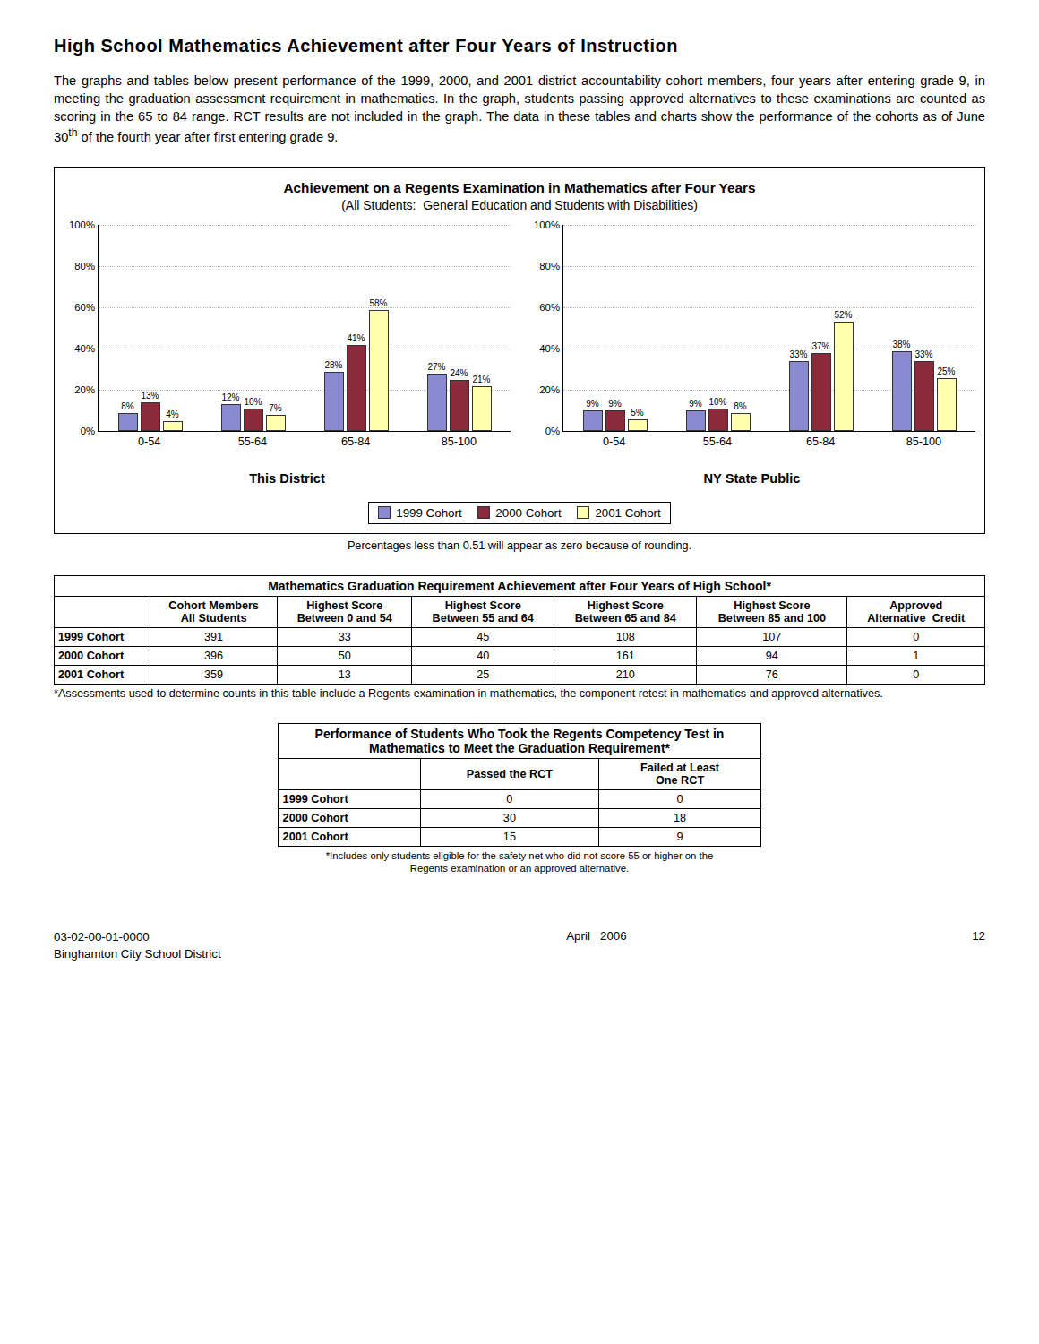High School Mathematics Achievement after Four Years of Instruction
The graphs and tables below present performance of the 1999, 2000, and 2001 district accountability cohort members, four years after entering grade 9, in meeting the graduation assessment requirement in mathematics. In the graph, students passing approved alternatives to these examinations are counted as scoring in the 65 to 84 range. RCT results are not included in the graph. The data in these tables and charts show the performance of the cohorts as of June 30th of the fourth year after first entering grade 9.
Achievement on a Regents Examination in Mathematics after Four Years
(All Students: General Education and Students with Disabilities)
100%
80%
60%
40%
20%
0%
8%
13%
4%
12%
10%
7%
28%
41%
58%
27%
24%
21%
0-54
55-64
65-84
85-100
This District
100%
80%
60%
40%
20%
0%
9%
9%
5%
9%
10%
8%
33%
37%
52%
38%
33%
25%
0-54
55-64
65-84
85-100
NY State Public
1999 Cohort 2000 Cohort 2001 Cohort
Percentages less than 0.51 will appear as zero because of rounding.
| Mathematics Graduation Requirement Achievement after Four Years of High School* |
| --- |
| | Cohort Members All Students | Highest Score Between 0 and 54 | Highest Score Between 55 and 64 | Highest Score Between 65 and 84 | Highest Score Between 85 and 100 | Approved Alternative Credit |
| 1999 Cohort | 391 | 33 | 45 | 108 | 107 | 0 |
| 2000 Cohort | 396 | 50 | 40 | 161 | 94 | 1 |
| 2001 Cohort | 359 | 13 | 25 | 210 | 76 | 0 |
*Assessments used to determine counts in this table include a Regents examination in mathematics, the component retest in mathematics and approved alternatives.
| Performance of Students Who Took the Regents Competency Test in Mathematics to Meet the Graduation Requirement* |
| --- |
| | Passed the RCT | Failed at Least One RCT |
| 1999 Cohort | 0 | 0 |
| 2000 Cohort | 30 | 18 |
| 2001 Cohort | 15 | 9 |
*Includes only students eligible for the safety net who did not score 55 or higher on the
Regents examination or an approved alternative.
03-02-00-01-0000
Binghamton City School District
April 2006
12